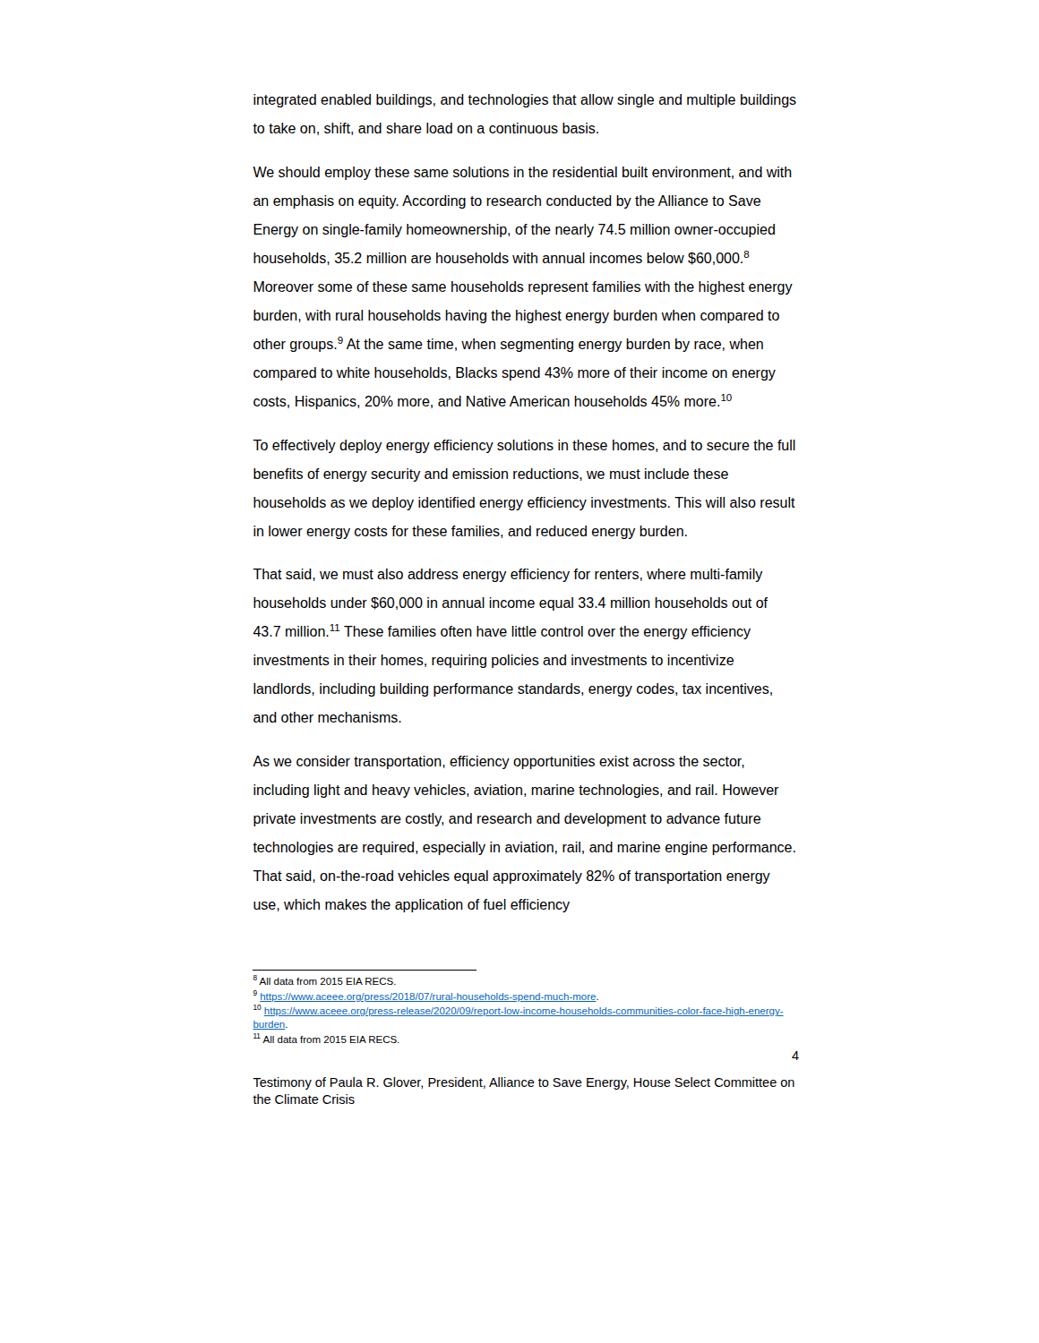integrated enabled buildings, and technologies that allow single and multiple buildings to take on, shift, and share load on a continuous basis.
We should employ these same solutions in the residential built environment, and with an emphasis on equity. According to research conducted by the Alliance to Save Energy on single-family homeownership, of the nearly 74.5 million owner-occupied households, 35.2 million are households with annual incomes below $60,000.8 Moreover some of these same households represent families with the highest energy burden, with rural households having the highest energy burden when compared to other groups.9 At the same time, when segmenting energy burden by race, when compared to white households, Blacks spend 43% more of their income on energy costs, Hispanics, 20% more, and Native American households 45% more.10
To effectively deploy energy efficiency solutions in these homes, and to secure the full benefits of energy security and emission reductions, we must include these households as we deploy identified energy efficiency investments. This will also result in lower energy costs for these families, and reduced energy burden.
That said, we must also address energy efficiency for renters, where multi-family households under $60,000 in annual income equal 33.4 million households out of 43.7 million.11 These families often have little control over the energy efficiency investments in their homes, requiring policies and investments to incentivize landlords, including building performance standards, energy codes, tax incentives, and other mechanisms.
As we consider transportation, efficiency opportunities exist across the sector, including light and heavy vehicles, aviation, marine technologies, and rail. However private investments are costly, and research and development to advance future technologies are required, especially in aviation, rail, and marine engine performance. That said, on-the-road vehicles equal approximately 82% of transportation energy use, which makes the application of fuel efficiency
8 All data from 2015 EIA RECS.
9 https://www.aceee.org/press/2018/07/rural-households-spend-much-more.
10 https://www.aceee.org/press-release/2020/09/report-low-income-households-communities-color-face-high-energy-burden.
11 All data from 2015 EIA RECS.
4
Testimony of Paula R. Glover, President, Alliance to Save Energy, House Select Committee on the Climate Crisis